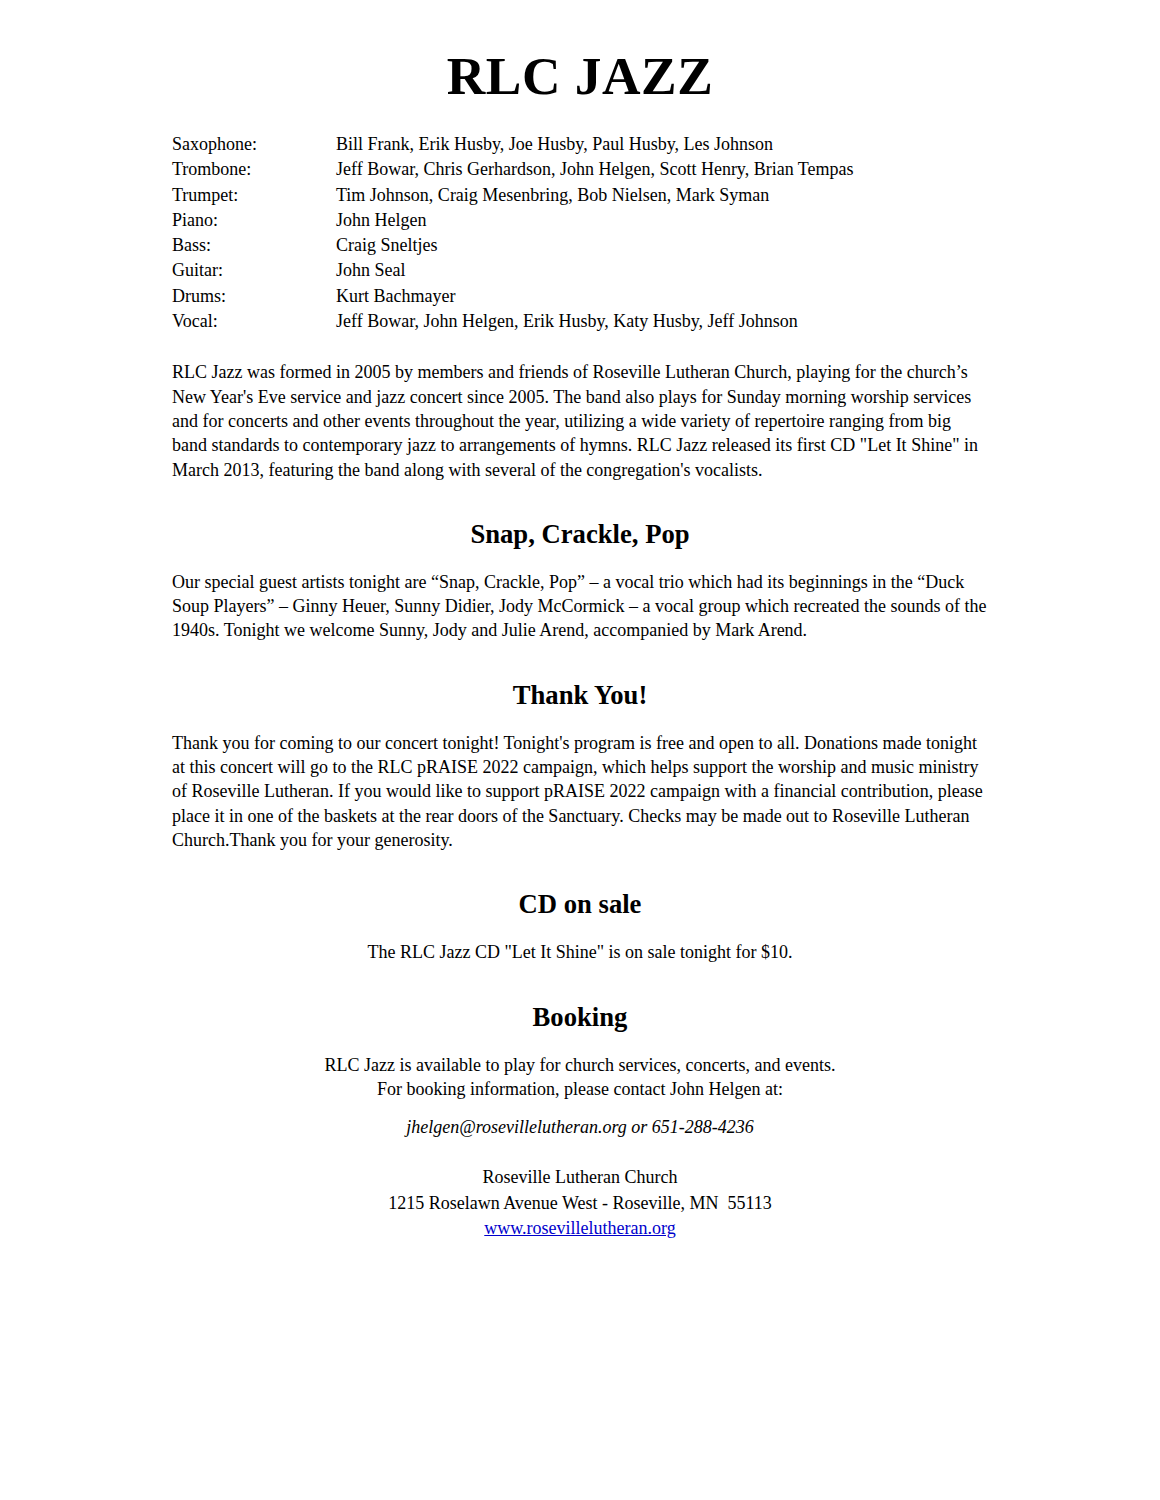RLC JAZZ
| Saxophone: | Bill Frank, Erik Husby, Joe Husby, Paul Husby, Les Johnson |
| Trombone: | Jeff Bowar, Chris Gerhardson, John Helgen, Scott Henry, Brian Tempas |
| Trumpet: | Tim Johnson, Craig Mesenbring, Bob Nielsen, Mark Syman |
| Piano: | John Helgen |
| Bass: | Craig Sneltjes |
| Guitar: | John Seal |
| Drums: | Kurt Bachmayer |
| Vocal: | Jeff Bowar, John Helgen, Erik Husby, Katy Husby, Jeff Johnson |
RLC Jazz was formed in 2005 by members and friends of Roseville Lutheran Church, playing for the church’s New Year's Eve service and jazz concert since 2005. The band also plays for Sunday morning worship services and for concerts and other events throughout the year, utilizing a wide variety of repertoire ranging from big band standards to contemporary jazz to arrangements of hymns. RLC Jazz released its first CD "Let It Shine" in March 2013, featuring the band along with several of the congregation's vocalists.
Snap, Crackle, Pop
Our special guest artists tonight are “Snap, Crackle, Pop” – a vocal trio which had its beginnings in the “Duck Soup Players” – Ginny Heuer, Sunny Didier, Jody McCormick – a vocal group which recreated the sounds of the 1940s. Tonight we welcome Sunny, Jody and Julie Arend, accompanied by Mark Arend.
Thank You!
Thank you for coming to our concert tonight! Tonight's program is free and open to all. Donations made tonight at this concert will go to the RLC pRAISE 2022 campaign, which helps support the worship and music ministry of Roseville Lutheran. If you would like to support pRAISE 2022 campaign with a financial contribution, please place it in one of the baskets at the rear doors of the Sanctuary. Checks may be made out to Roseville Lutheran Church.Thank you for your generosity.
CD on sale
The RLC Jazz CD "Let It Shine" is on sale tonight for $10.
Booking
RLC Jazz is available to play for church services, concerts, and events.
For booking information, please contact John Helgen at:
jhelgen@rosevillelutheran.org or 651-288-4236
Roseville Lutheran Church
1215 Roselawn Avenue West - Roseville, MN 55113
www.rosevillelutheran.org